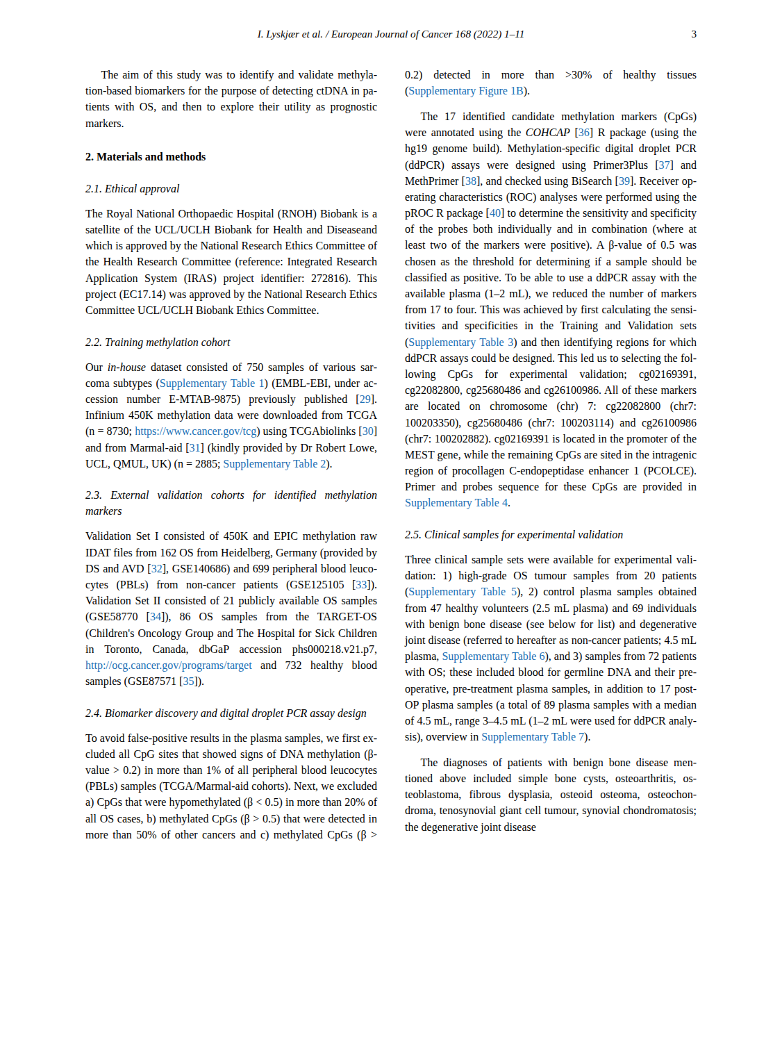I. Lyskjær et al. / European Journal of Cancer 168 (2022) 1–11 3
The aim of this study was to identify and validate methylation-based biomarkers for the purpose of detecting ctDNA in patients with OS, and then to explore their utility as prognostic markers.
2. Materials and methods
2.1. Ethical approval
The Royal National Orthopaedic Hospital (RNOH) Biobank is a satellite of the UCL/UCLH Biobank for Health and Diseaseand which is approved by the National Research Ethics Committee of the Health Research Committee (reference: Integrated Research Application System (IRAS) project identifier: 272816). This project (EC17.14) was approved by the National Research Ethics Committee UCL/UCLH Biobank Ethics Committee.
2.2. Training methylation cohort
Our in-house dataset consisted of 750 samples of various sarcoma subtypes (Supplementary Table 1) (EMBL-EBI, under accession number E-MTAB-9875) previously published [29]. Infinium 450K methylation data were downloaded from TCGA (n = 8730; https://www.cancer.gov/tcg) using TCGAbiolinks [30] and from Marmal-aid [31] (kindly provided by Dr Robert Lowe, UCL, QMUL, UK) (n = 2885; Supplementary Table 2).
2.3. External validation cohorts for identified methylation markers
Validation Set I consisted of 450K and EPIC methylation raw IDAT files from 162 OS from Heidelberg, Germany (provided by DS and AVD [32], GSE140686) and 699 peripheral blood leucocytes (PBLs) from non-cancer patients (GSE125105 [33]). Validation Set II consisted of 21 publicly available OS samples (GSE58770 [34]), 86 OS samples from the TARGET-OS (Children's Oncology Group and The Hospital for Sick Children in Toronto, Canada, dbGaP accession phs000218.v21.p7, http://ocg.cancer.gov/programs/target and 732 healthy blood samples (GSE87571 [35]).
2.4. Biomarker discovery and digital droplet PCR assay design
To avoid false-positive results in the plasma samples, we first excluded all CpG sites that showed signs of DNA methylation (β-value > 0.2) in more than 1% of all peripheral blood leucocytes (PBLs) samples (TCGA/Marmal-aid cohorts). Next, we excluded a) CpGs that were hypomethylated (β < 0.5) in more than 20% of all OS cases, b) methylated CpGs (β > 0.5) that were detected in more than 50% of other cancers and c) methylated CpGs (β > 0.2) detected in more than >30% of healthy tissues (Supplementary Figure 1B).
The 17 identified candidate methylation markers (CpGs) were annotated using the COHCAP [36] R package (using the hg19 genome build). Methylation-specific digital droplet PCR (ddPCR) assays were designed using Primer3Plus [37] and MethPrimer [38], and checked using BiSearch [39]. Receiver operating characteristics (ROC) analyses were performed using the pROC R package [40] to determine the sensitivity and specificity of the probes both individually and in combination (where at least two of the markers were positive). A β-value of 0.5 was chosen as the threshold for determining if a sample should be classified as positive. To be able to use a ddPCR assay with the available plasma (1–2 mL), we reduced the number of markers from 17 to four. This was achieved by first calculating the sensitivities and specificities in the Training and Validation sets (Supplementary Table 3) and then identifying regions for which ddPCR assays could be designed. This led us to selecting the following CpGs for experimental validation; cg02169391, cg22082800, cg25680486 and cg26100986. All of these markers are located on chromosome (chr) 7: cg22082800 (chr7: 100203350), cg25680486 (chr7: 100203114) and cg26100986 (chr7: 100202882). cg02169391 is located in the promoter of the MEST gene, while the remaining CpGs are sited in the intragenic region of procollagen C-endopeptidase enhancer 1 (PCOLCE). Primer and probes sequence for these CpGs are provided in Supplementary Table 4.
2.5. Clinical samples for experimental validation
Three clinical sample sets were available for experimental validation: 1) high-grade OS tumour samples from 20 patients (Supplementary Table 5), 2) control plasma samples obtained from 47 healthy volunteers (2.5 mL plasma) and 69 individuals with benign bone disease (see below for list) and degenerative joint disease (referred to hereafter as non-cancer patients; 4.5 mL plasma, Supplementary Table 6), and 3) samples from 72 patients with OS; these included blood for germline DNA and their pre-operative, pre-treatment plasma samples, in addition to 17 post-OP plasma samples (a total of 89 plasma samples with a median of 4.5 mL, range 3–4.5 mL (1–2 mL were used for ddPCR analysis), overview in Supplementary Table 7).
The diagnoses of patients with benign bone disease mentioned above included simple bone cysts, osteoarthritis, osteoblastoma, fibrous dysplasia, osteoid osteoma, osteochondroma, tenosynovial giant cell tumour, synovial chondromatosis; the degenerative joint disease